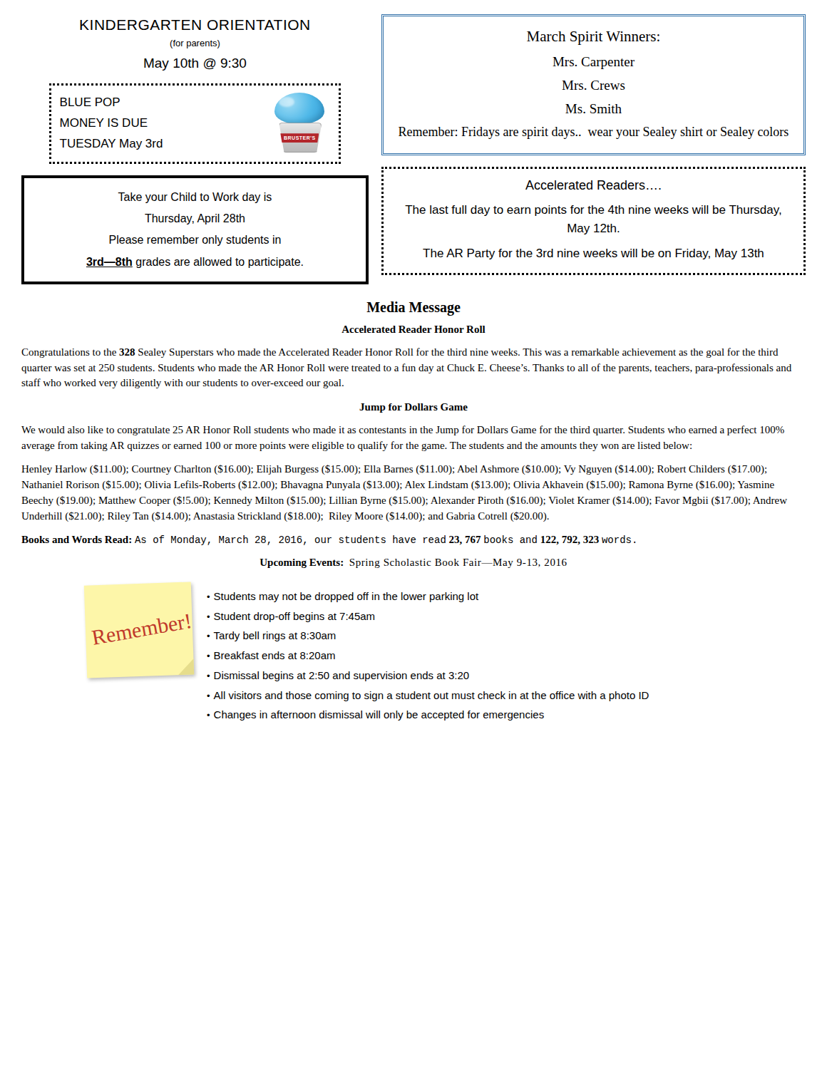KINDERGARTEN ORIENTATION
(for parents)
May 10th @ 9:30
BLUE POP
MONEY IS DUE
TUESDAY May 3rd
BRUSTER'S
Take your Child to Work day is
Thursday, April 28th
Please remember only students in
3rd—8th grades are allowed to participate.
March Spirit Winners:
Mrs. Carpenter
Mrs. Crews
Ms. Smith
Remember: Fridays are spirit days.. wear your Sealey shirt or Sealey colors
Accelerated Readers….
The last full day to earn points for the 4th nine weeks will be Thursday, May 12th.
The AR Party for the 3rd nine weeks will be on Friday, May 13th
Media Message
Accelerated Reader Honor Roll
Congratulations to the 328 Sealey Superstars who made the Accelerated Reader Honor Roll for the third nine weeks. This was a remarkable achievement as the goal for the third quarter was set at 250 students. Students who made the AR Honor Roll were treated to a fun day at Chuck E. Cheese’s. Thanks to all of the parents, teachers, para-professionals and staff who worked very diligently with our students to over-exceed our goal.
Jump for Dollars Game
We would also like to congratulate 25 AR Honor Roll students who made it as contestants in the Jump for Dollars Game for the third quarter. Students who earned a perfect 100% average from taking AR quizzes or earned 100 or more points were eligible to qualify for the game. The students and the amounts they won are listed below:
Henley Harlow ($11.00); Courtney Charlton ($16.00); Elijah Burgess ($15.00); Ella Barnes ($11.00); Abel Ashmore ($10.00); Vy Nguyen ($14.00); Robert Childers ($17.00); Nathaniel Rorison ($15.00); Olivia Lefils-Roberts ($12.00); Bhavagna Punyala ($13.00); Alex Lindstam ($13.00); Olivia Akhavein ($15.00); Ramona Byrne ($16.00); Yasmine Beechy ($19.00); Matthew Cooper ($!5.00); Kennedy Milton ($15.00); Lillian Byrne ($15.00); Alexander Piroth ($16.00); Violet Kramer ($14.00); Favor Mgbii ($17.00); Andrew Underhill ($21.00); Riley Tan ($14.00); Anastasia Strickland ($18.00); Riley Moore ($14.00); and Gabria Cotrell ($20.00).
Books and Words Read: As of Monday, March 28, 2016, our students have read 23, 767 books and 122, 792, 323 words.
Upcoming Events: Spring Scholastic Book Fair—May 9-13, 2016
Remember!
Students may not be dropped off in the lower parking lot
Student drop-off begins at 7:45am
Tardy bell rings at 8:30am
Breakfast ends at 8:20am
Dismissal begins at 2:50 and supervision ends at 3:20
All visitors and those coming to sign a student out must check in at the office with a photo ID
Changes in afternoon dismissal will only be accepted for emergencies